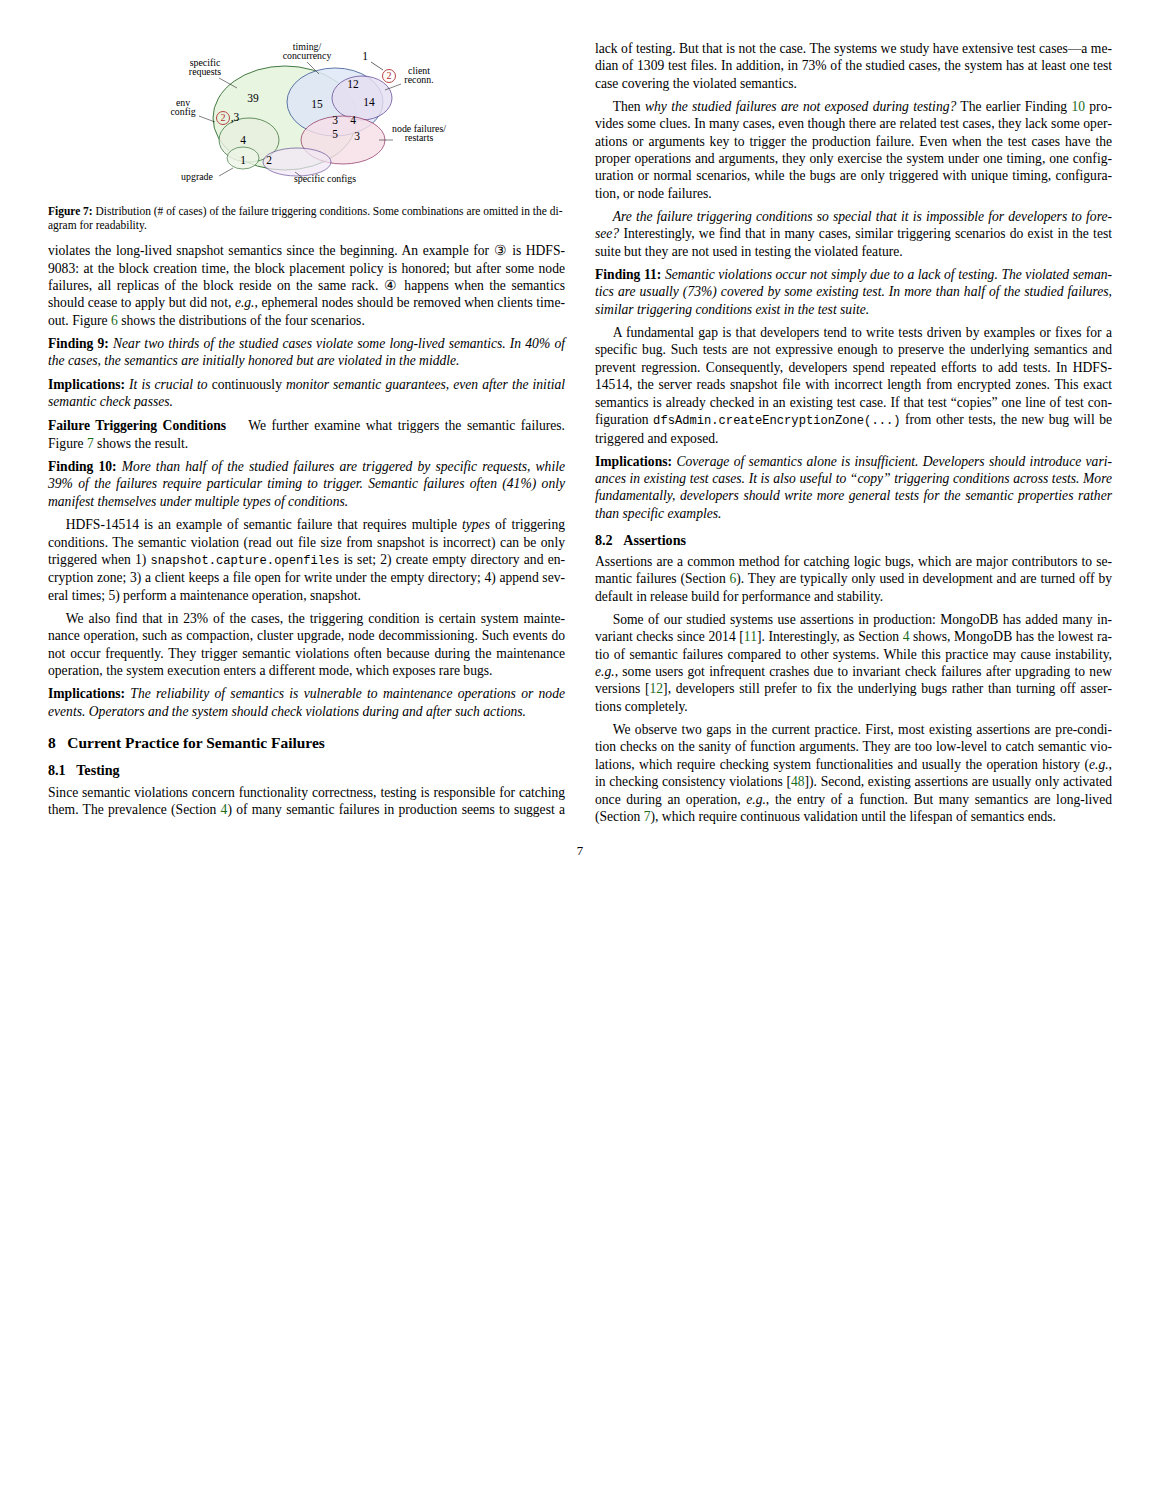39 15 12 14 3 4 5 3 4 1 2 2 2 ,3 1 timing/ concurrency specific requests client reconn. env config node failures/ restarts upgrade specific configs
Figure 7: Distribution (# of cases) of the failure triggering conditions. Some combinations are omitted in the diagram for readability.
violates the long-lived snapshot semantics since the beginning. An example for ③ is HDFS-9083: at the block creation time, the block placement policy is honored; but after some node failures, all replicas of the block reside on the same rack. ④ happens when the semantics should cease to apply but did not, e.g., ephemeral nodes should be removed when clients timeout. Figure 6 shows the distributions of the four scenarios.
Finding 9: Near two thirds of the studied cases violate some long-lived semantics. In 40% of the cases, the semantics are initially honored but are violated in the middle.
Implications: It is crucial to continuously monitor semantic guarantees, even after the initial semantic check passes.
Failure Triggering Conditions We further examine what triggers the semantic failures. Figure 7 shows the result.
Finding 10: More than half of the studied failures are triggered by specific requests, while 39% of the failures require particular timing to trigger. Semantic failures often (41%) only manifest themselves under multiple types of conditions.
HDFS-14514 is an example of semantic failure that requires multiple types of triggering conditions. The semantic violation (read out file size from snapshot is incorrect) can be only triggered when 1) snapshot.capture.openfiles is set; 2) create empty directory and encryption zone; 3) a client keeps a file open for write under the empty directory; 4) append several times; 5) perform a maintenance operation, snapshot.
We also find that in 23% of the cases, the triggering condition is certain system maintenance operation, such as compaction, cluster upgrade, node decommissioning. Such events do not occur frequently. They trigger semantic violations often because during the maintenance operation, the system execution enters a different mode, which exposes rare bugs.
Implications: The reliability of semantics is vulnerable to maintenance operations or node events. Operators and the system should check violations during and after such actions.
8 Current Practice for Semantic Failures
8.1 Testing
Since semantic violations concern functionality correctness, testing is responsible for catching them. The prevalence (Section 4) of many semantic failures in production seems to suggest a lack of testing. But that is not the case. The systems we study have extensive test cases—a median of 1309 test files. In addition, in 73% of the studied cases, the system has at least one test case covering the violated semantics.
Then why the studied failures are not exposed during testing? The earlier Finding 10 provides some clues. In many cases, even though there are related test cases, they lack some operations or arguments key to trigger the production failure. Even when the test cases have the proper operations and arguments, they only exercise the system under one timing, one configuration or normal scenarios, while the bugs are only triggered with unique timing, configuration, or node failures.
Are the failure triggering conditions so special that it is impossible for developers to foresee? Interestingly, we find that in many cases, similar triggering scenarios do exist in the test suite but they are not used in testing the violated feature.
Finding 11: Semantic violations occur not simply due to a lack of testing. The violated semantics are usually (73%) covered by some existing test. In more than half of the studied failures, similar triggering conditions exist in the test suite.
A fundamental gap is that developers tend to write tests driven by examples or fixes for a specific bug. Such tests are not expressive enough to preserve the underlying semantics and prevent regression. Consequently, developers spend repeated efforts to add tests. In HDFS-14514, the server reads snapshot file with incorrect length from encrypted zones. This exact semantics is already checked in an existing test case. If that test “copies” one line of test configuration dfsAdmin.createEncryptionZone(...) from other tests, the new bug will be triggered and exposed.
Implications: Coverage of semantics alone is insufficient. Developers should introduce variances in existing test cases. It is also useful to “copy” triggering conditions across tests. More fundamentally, developers should write more general tests for the semantic properties rather than specific examples.
8.2 Assertions
Assertions are a common method for catching logic bugs, which are major contributors to semantic failures (Section 6). They are typically only used in development and are turned off by default in release build for performance and stability.
Some of our studied systems use assertions in production: MongoDB has added many invariant checks since 2014 [11]. Interestingly, as Section 4 shows, MongoDB has the lowest ratio of semantic failures compared to other systems. While this practice may cause instability, e.g., some users got infrequent crashes due to invariant check failures after upgrading to new versions [12], developers still prefer to fix the underlying bugs rather than turning off assertions completely.
We observe two gaps in the current practice. First, most existing assertions are pre-condition checks on the sanity of function arguments. They are too low-level to catch semantic violations, which require checking system functionalities and usually the operation history (e.g., in checking consistency violations [48]). Second, existing assertions are usually only activated once during an operation, e.g., the entry of a function. But many semantics are long-lived (Section 7), which require continuous validation until the lifespan of semantics ends.
7